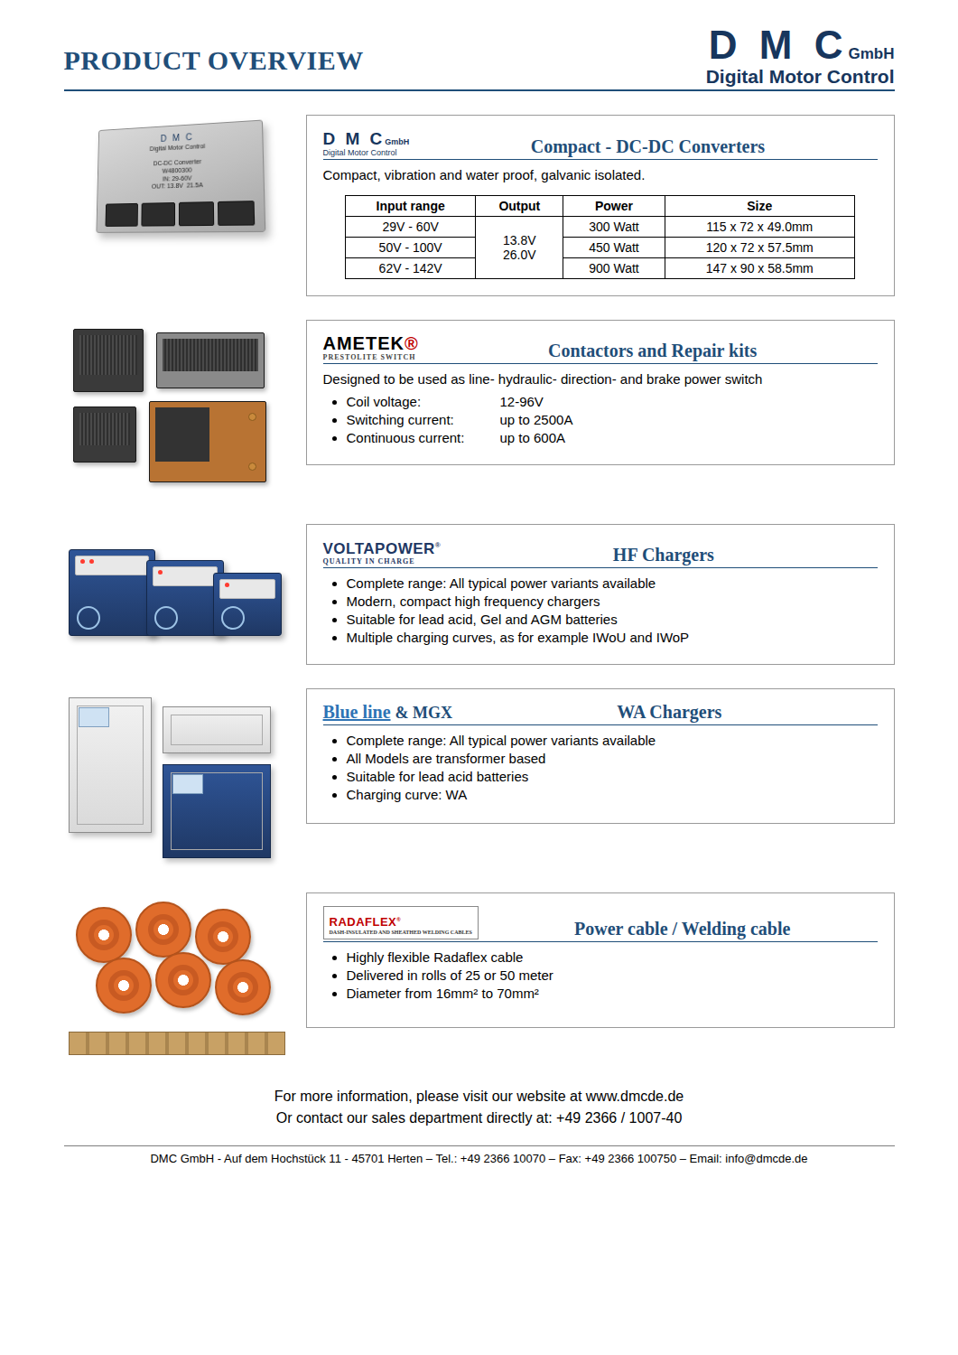PRODUCT OVERVIEW
D M CGmbH
Digital Motor Control
D M C
Digital Motor Control
DC-DC Converter
W4800300
IN: 29-60V
OUT: 13.8V 21.5A
D M CGmbH Digital Motor Control Compact - DC-DC Converters
Compact, vibration and water proof, galvanic isolated.
| Input range | Output | Power | Size |
| --- | --- | --- | --- |
| 29V - 60V | 13.8V 26.0V | 300 Watt | 115 x 72 x 49.0mm |
| 50V - 100V | 450 Watt | 120 x 72 x 57.5mm |
| 62V - 142V | 900 Watt | 147 x 90 x 58.5mm |
AMETEK® PRESTOLITE SWITCH Contactors and Repair kits
Designed to be used as line- hydraulic- direction- and brake power switch
Coil voltage: 12-96V
Switching current: up to 2500A
Continuous current: up to 600A
VOLTAPOWER® QUALITY IN CHARGE HF Chargers
Complete range: All typical power variants available
Modern, compact high frequency chargers
Suitable for lead acid, Gel and AGM batteries
Multiple charging curves, as for example IWoU and IWoP
Blue line & MGX WA Chargers
Complete range: All typical power variants available
All Models are transformer based
Suitable for lead acid batteries
Charging curve: WA
RADAFLEX® DASH-INSULATED AND SHEATHED WELDING CABLES Power cable / Welding cable
Highly flexible Radaflex cable
Delivered in rolls of 25 or 50 meter
Diameter from 16mm² to 70mm²
For more information, please visit our website at www.dmcde.de
Or contact our sales department directly at: +49 2366 / 1007-40
DMC GmbH - Auf dem Hochstück 11 - 45701 Herten – Tel.: +49 2366 10070 – Fax: +49 2366 100750 – Email: info@dmcde.de